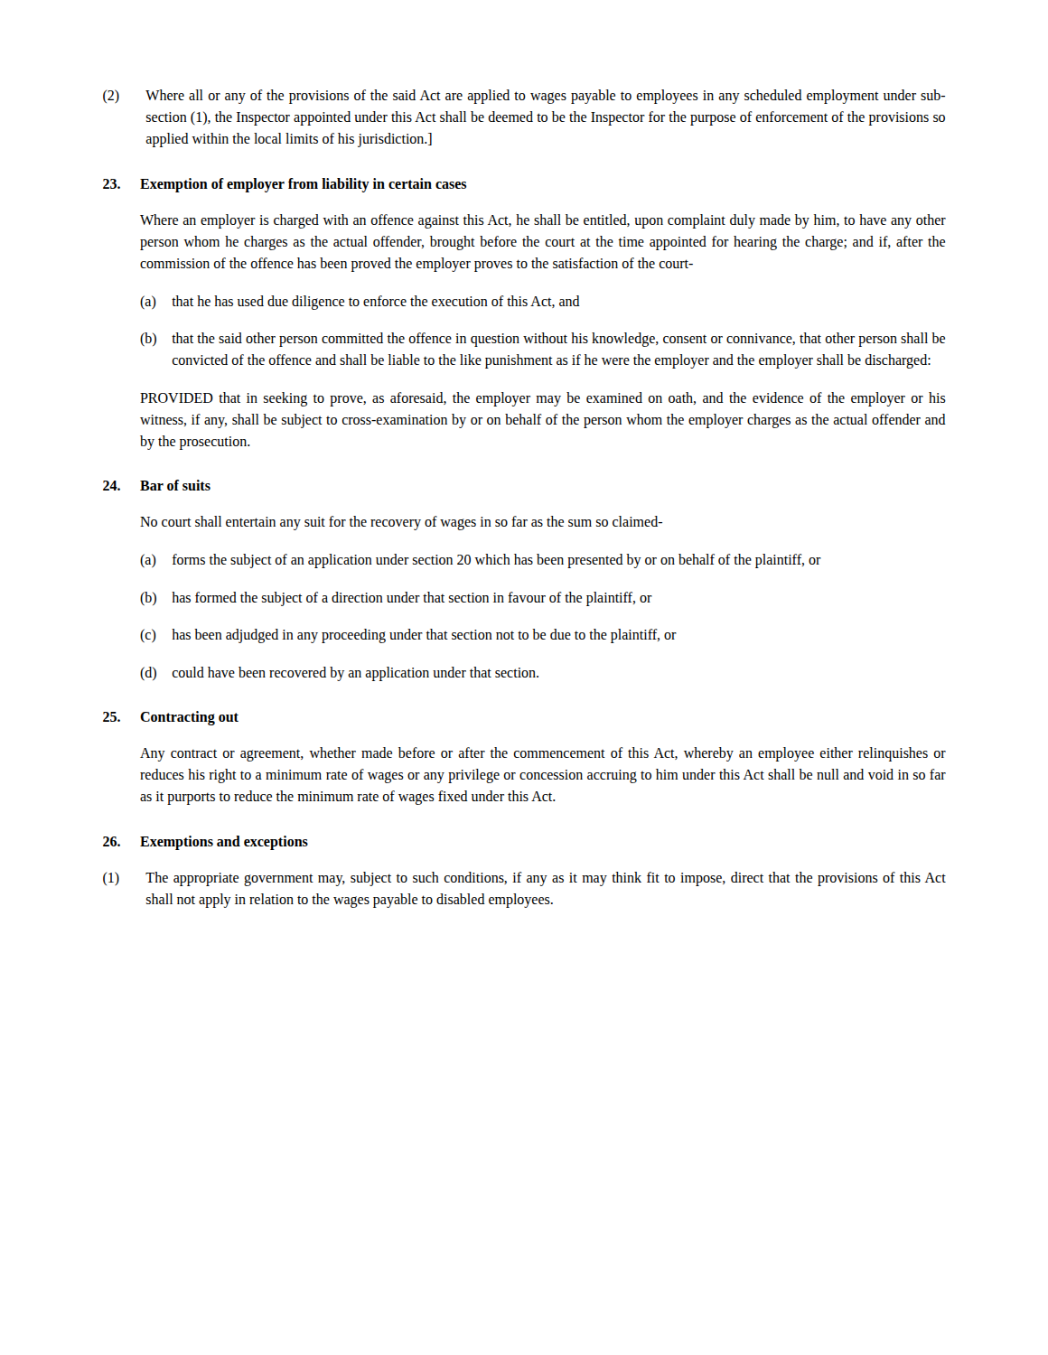(2)
Where all or any of the provisions of the said Act are applied to wages payable to employees in any scheduled employment under sub-section (1), the Inspector appointed under this Act shall be deemed to be the Inspector for the purpose of enforcement of the provisions so applied within the local limits of his jurisdiction.]
23. Exemption of employer from liability in certain cases
Where an employer is charged with an offence against this Act, he shall be entitled, upon complaint duly made by him, to have any other person whom he charges as the actual offender, brought before the court at the time appointed for hearing the charge; and if, after the commission of the offence has been proved the employer proves to the satisfaction of the court-
(a)
that he has used due diligence to enforce the execution of this Act, and
(b)
that the said other person committed the offence in question without his knowledge, consent or connivance, that other person shall be convicted of the offence and shall be liable to the like punishment as if he were the employer and the employer shall be discharged:
PROVIDED that in seeking to prove, as aforesaid, the employer may be examined on oath, and the evidence of the employer or his witness, if any, shall be subject to cross-examination by or on behalf of the person whom the employer charges as the actual offender and by the prosecution.
24. Bar of suits
No court shall entertain any suit for the recovery of wages in so far as the sum so claimed-
(a)
forms the subject of an application under section 20 which has been presented by or on behalf of the plaintiff, or
(b)
has formed the subject of a direction under that section in favour of the plaintiff, or
(c)
has been adjudged in any proceeding under that section not to be due to the plaintiff, or
(d)
could have been recovered by an application under that section.
25. Contracting out
Any contract or agreement, whether made before or after the commencement of this Act, whereby an employee either relinquishes or reduces his right to a minimum rate of wages or any privilege or concession accruing to him under this Act shall be null and void in so far as it purports to reduce the minimum rate of wages fixed under this Act.
26. Exemptions and exceptions
(1)
The appropriate government may, subject to such conditions, if any as it may think fit to impose, direct that the provisions of this Act shall not apply in relation to the wages payable to disabled employees.